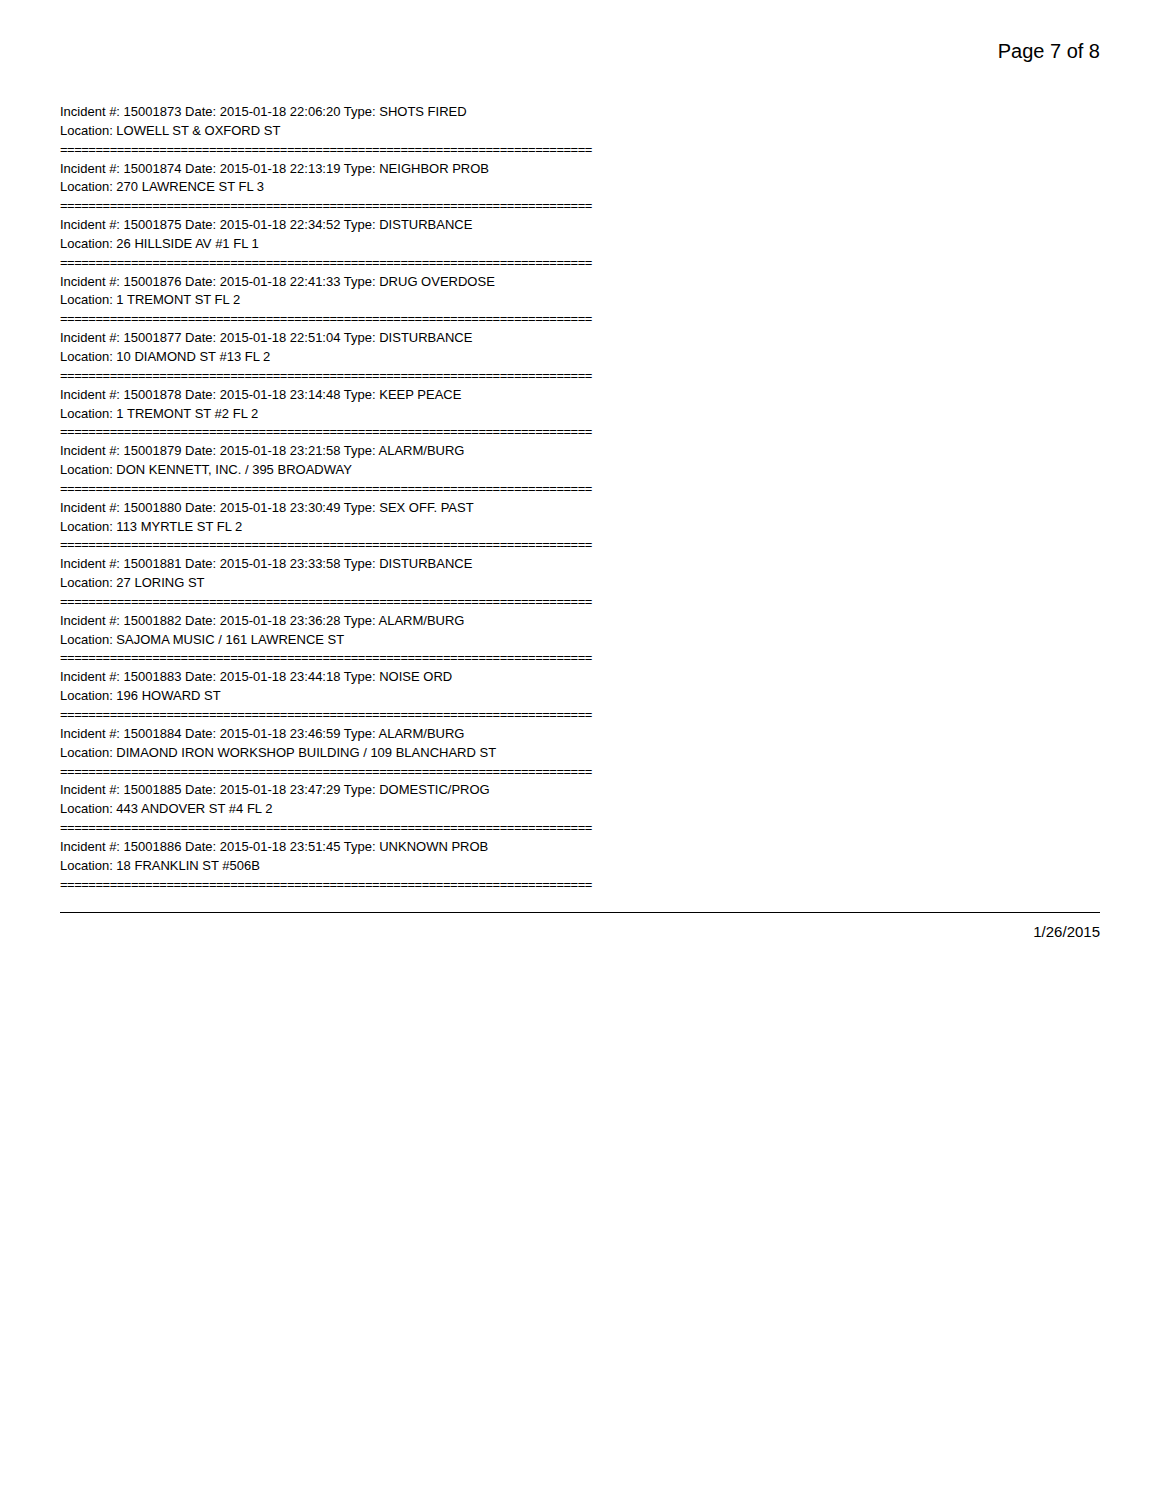Page 7 of 8
Incident #: 15001873 Date: 2015-01-18 22:06:20 Type: SHOTS FIRED
Location: LOWELL ST & OXFORD ST
===========================================================================
Incident #: 15001874 Date: 2015-01-18 22:13:19 Type: NEIGHBOR PROB
Location: 270 LAWRENCE ST FL 3
===========================================================================
Incident #: 15001875 Date: 2015-01-18 22:34:52 Type: DISTURBANCE
Location: 26 HILLSIDE AV #1 FL 1
===========================================================================
Incident #: 15001876 Date: 2015-01-18 22:41:33 Type: DRUG OVERDOSE
Location: 1 TREMONT ST FL 2
===========================================================================
Incident #: 15001877 Date: 2015-01-18 22:51:04 Type: DISTURBANCE
Location: 10 DIAMOND ST #13 FL 2
===========================================================================
Incident #: 15001878 Date: 2015-01-18 23:14:48 Type: KEEP PEACE
Location: 1 TREMONT ST #2 FL 2
===========================================================================
Incident #: 15001879 Date: 2015-01-18 23:21:58 Type: ALARM/BURG
Location: DON KENNETT, INC. / 395 BROADWAY
===========================================================================
Incident #: 15001880 Date: 2015-01-18 23:30:49 Type: SEX OFF. PAST
Location: 113 MYRTLE ST FL 2
===========================================================================
Incident #: 15001881 Date: 2015-01-18 23:33:58 Type: DISTURBANCE
Location: 27 LORING ST
===========================================================================
Incident #: 15001882 Date: 2015-01-18 23:36:28 Type: ALARM/BURG
Location: SAJOMA MUSIC / 161 LAWRENCE ST
===========================================================================
Incident #: 15001883 Date: 2015-01-18 23:44:18 Type: NOISE ORD
Location: 196 HOWARD ST
===========================================================================
Incident #: 15001884 Date: 2015-01-18 23:46:59 Type: ALARM/BURG
Location: DIMAOND IRON WORKSHOP BUILDING / 109 BLANCHARD ST
===========================================================================
Incident #: 15001885 Date: 2015-01-18 23:47:29 Type: DOMESTIC/PROG
Location: 443 ANDOVER ST #4 FL 2
===========================================================================
Incident #: 15001886 Date: 2015-01-18 23:51:45 Type: UNKNOWN PROB
Location: 18 FRANKLIN ST #506B
===========================================================================
1/26/2015